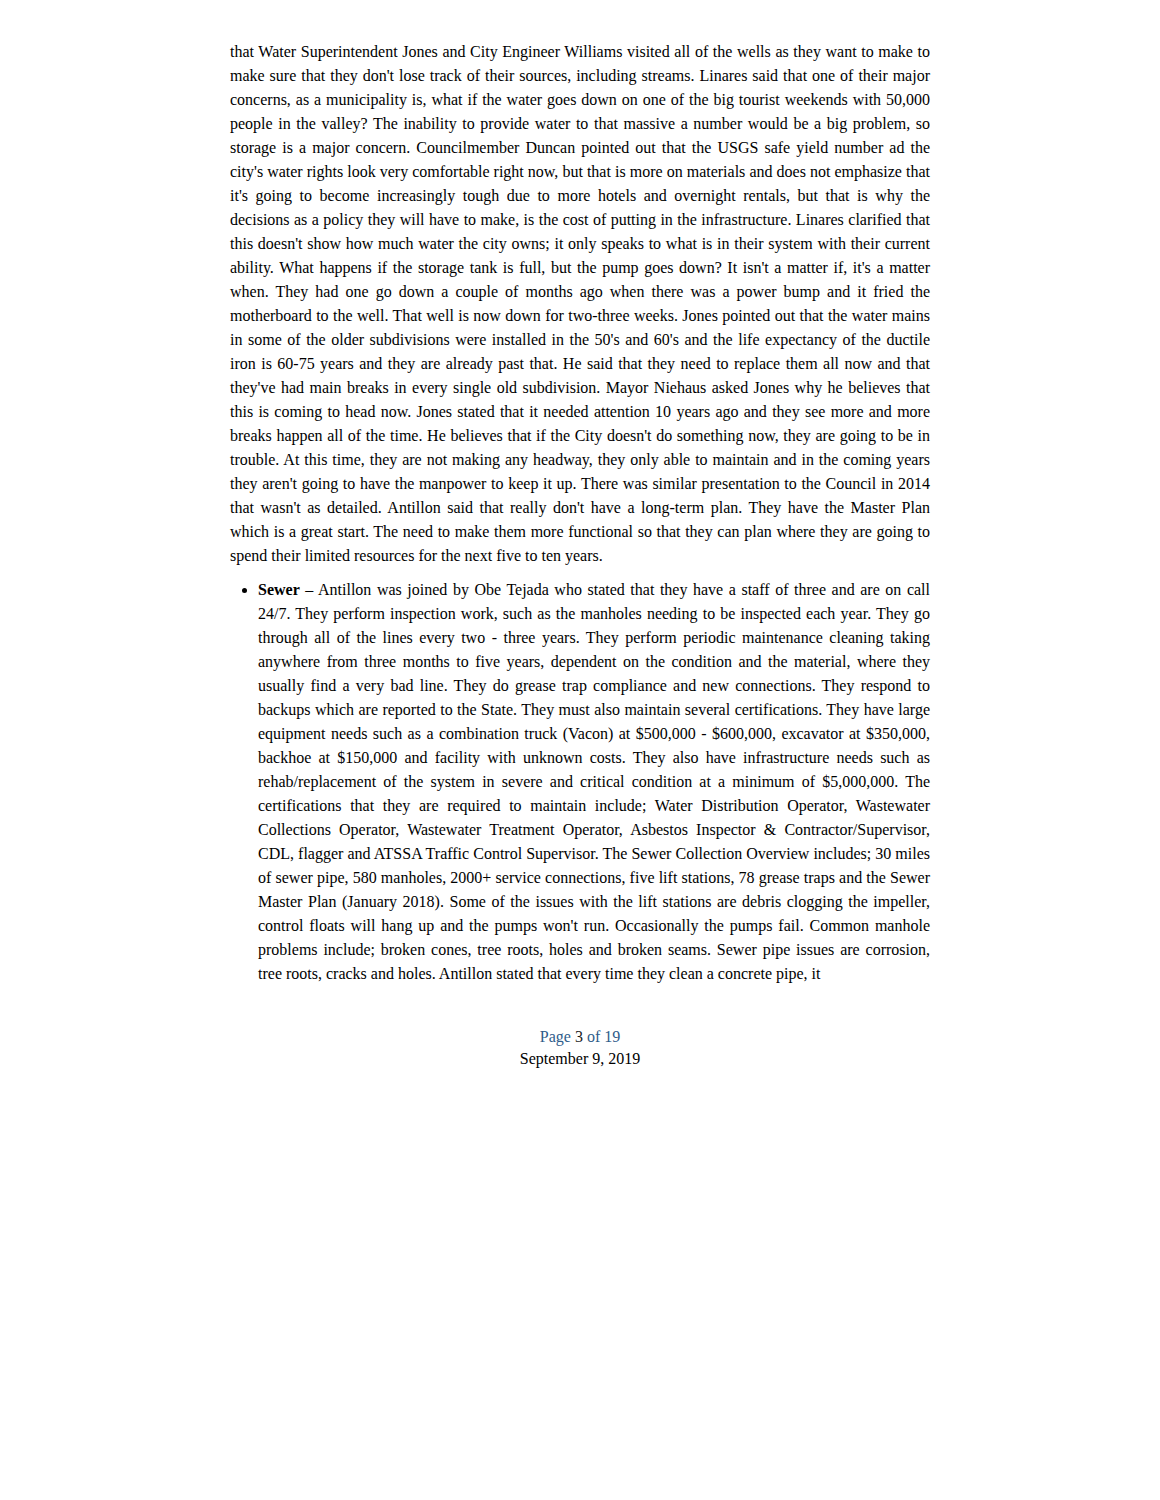that Water Superintendent Jones and City Engineer Williams visited all of the wells as they want to make to make sure that they don't lose track of their sources, including streams. Linares said that one of their major concerns, as a municipality is, what if the water goes down on one of the big tourist weekends with 50,000 people in the valley? The inability to provide water to that massive a number would be a big problem, so storage is a major concern. Councilmember Duncan pointed out that the USGS safe yield number ad the city's water rights look very comfortable right now, but that is more on materials and does not emphasize that it's going to become increasingly tough due to more hotels and overnight rentals, but that is why the decisions as a policy they will have to make, is the cost of putting in the infrastructure. Linares clarified that this doesn't show how much water the city owns; it only speaks to what is in their system with their current ability. What happens if the storage tank is full, but the pump goes down? It isn't a matter if, it's a matter when. They had one go down a couple of months ago when there was a power bump and it fried the motherboard to the well. That well is now down for two-three weeks. Jones pointed out that the water mains in some of the older subdivisions were installed in the 50's and 60's and the life expectancy of the ductile iron is 60-75 years and they are already past that. He said that they need to replace them all now and that they've had main breaks in every single old subdivision. Mayor Niehaus asked Jones why he believes that this is coming to head now. Jones stated that it needed attention 10 years ago and they see more and more breaks happen all of the time. He believes that if the City doesn't do something now, they are going to be in trouble. At this time, they are not making any headway, they only able to maintain and in the coming years they aren't going to have the manpower to keep it up. There was similar presentation to the Council in 2014 that wasn't as detailed. Antillon said that really don't have a long-term plan. They have the Master Plan which is a great start. The need to make them more functional so that they can plan where they are going to spend their limited resources for the next five to ten years.
Sewer – Antillon was joined by Obe Tejada who stated that they have a staff of three and are on call 24/7. They perform inspection work, such as the manholes needing to be inspected each year. They go through all of the lines every two - three years. They perform periodic maintenance cleaning taking anywhere from three months to five years, dependent on the condition and the material, where they usually find a very bad line. They do grease trap compliance and new connections. They respond to backups which are reported to the State. They must also maintain several certifications. They have large equipment needs such as a combination truck (Vacon) at $500,000 - $600,000, excavator at $350,000, backhoe at $150,000 and facility with unknown costs. They also have infrastructure needs such as rehab/replacement of the system in severe and critical condition at a minimum of $5,000,000. The certifications that they are required to maintain include; Water Distribution Operator, Wastewater Collections Operator, Wastewater Treatment Operator, Asbestos Inspector & Contractor/Supervisor, CDL, flagger and ATSSA Traffic Control Supervisor. The Sewer Collection Overview includes; 30 miles of sewer pipe, 580 manholes, 2000+ service connections, five lift stations, 78 grease traps and the Sewer Master Plan (January 2018). Some of the issues with the lift stations are debris clogging the impeller, control floats will hang up and the pumps won't run. Occasionally the pumps fail. Common manhole problems include; broken cones, tree roots, holes and broken seams. Sewer pipe issues are corrosion, tree roots, cracks and holes. Antillon stated that every time they clean a concrete pipe, it
Page 3 of 19
September 9, 2019